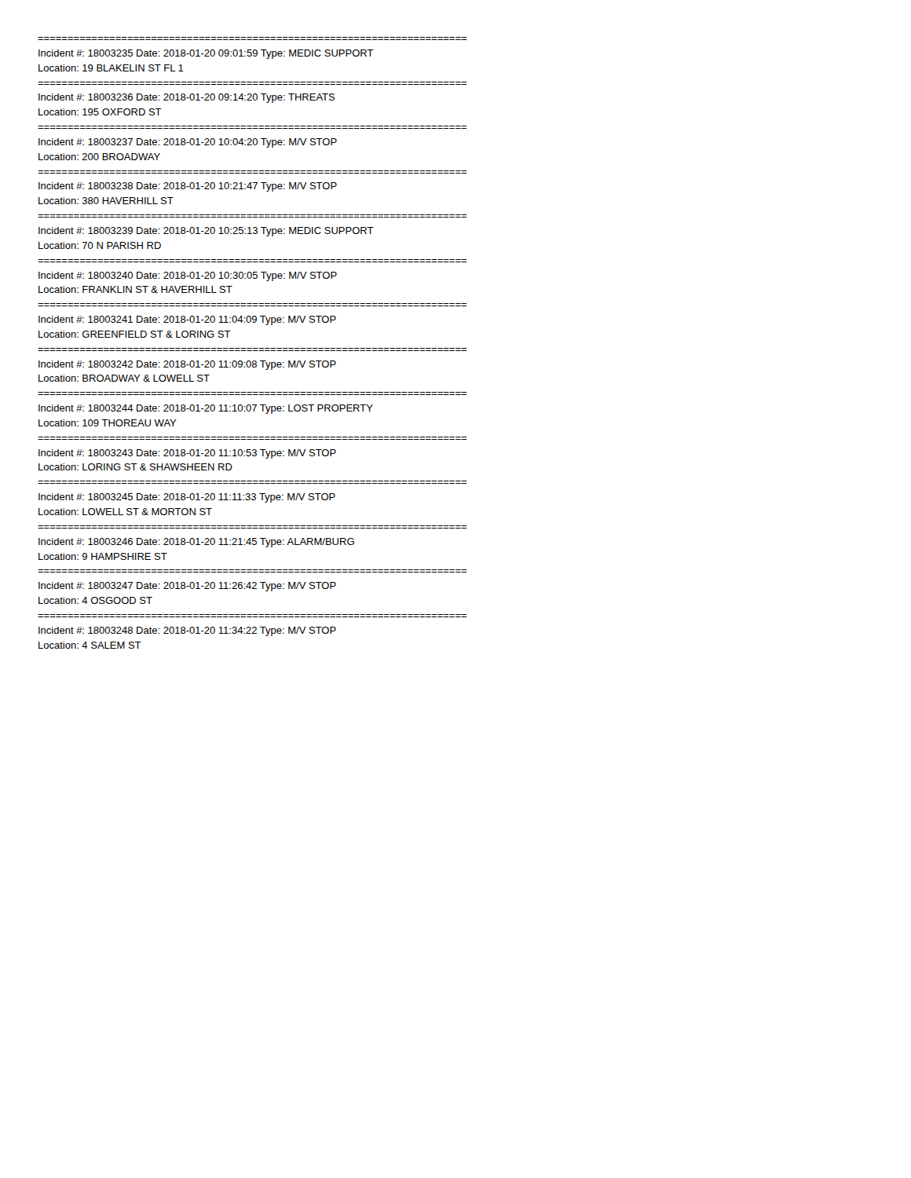========================================================================
Incident #: 18003235 Date: 2018-01-20 09:01:59 Type: MEDIC SUPPORT
Location: 19 BLAKELIN ST FL 1
========================================================================
Incident #: 18003236 Date: 2018-01-20 09:14:20 Type: THREATS
Location: 195 OXFORD ST
========================================================================
Incident #: 18003237 Date: 2018-01-20 10:04:20 Type: M/V STOP
Location: 200 BROADWAY
========================================================================
Incident #: 18003238 Date: 2018-01-20 10:21:47 Type: M/V STOP
Location: 380 HAVERHILL ST
========================================================================
Incident #: 18003239 Date: 2018-01-20 10:25:13 Type: MEDIC SUPPORT
Location: 70 N PARISH RD
========================================================================
Incident #: 18003240 Date: 2018-01-20 10:30:05 Type: M/V STOP
Location: FRANKLIN ST & HAVERHILL ST
========================================================================
Incident #: 18003241 Date: 2018-01-20 11:04:09 Type: M/V STOP
Location: GREENFIELD ST & LORING ST
========================================================================
Incident #: 18003242 Date: 2018-01-20 11:09:08 Type: M/V STOP
Location: BROADWAY & LOWELL ST
========================================================================
Incident #: 18003244 Date: 2018-01-20 11:10:07 Type: LOST PROPERTY
Location: 109 THOREAU WAY
========================================================================
Incident #: 18003243 Date: 2018-01-20 11:10:53 Type: M/V STOP
Location: LORING ST & SHAWSHEEN RD
========================================================================
Incident #: 18003245 Date: 2018-01-20 11:11:33 Type: M/V STOP
Location: LOWELL ST & MORTON ST
========================================================================
Incident #: 18003246 Date: 2018-01-20 11:21:45 Type: ALARM/BURG
Location: 9 HAMPSHIRE ST
========================================================================
Incident #: 18003247 Date: 2018-01-20 11:26:42 Type: M/V STOP
Location: 4 OSGOOD ST
========================================================================
Incident #: 18003248 Date: 2018-01-20 11:34:22 Type: M/V STOP
Location: 4 SALEM ST